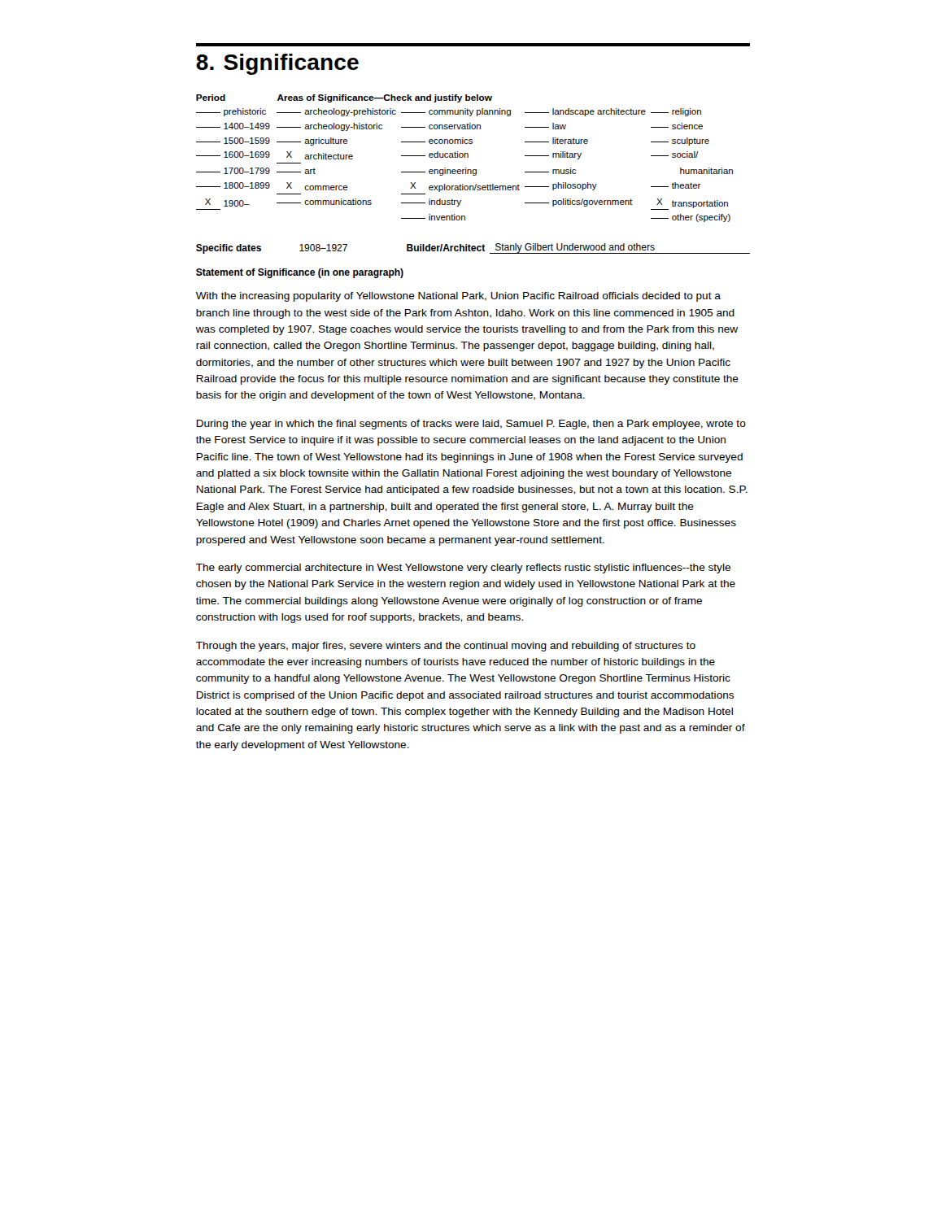8. Significance
| Period | Areas of Significance—Check and justify below |
| prehistoric | archeology-prehistoric | community planning | landscape architecture | religion |
| 1400–1499 | archeology-historic | conservation | law | science |
| 1500–1599 | agriculture | economics | literature | sculpture |
| 1600–1699 | X architecture | education | military | social/ |
| 1700–1799 | art | engineering | music | humanitarian |
| 1800–1899 | X commerce | X exploration/settlement | philosophy | theater |
| X 1900– | communications | industry | politics/government | X transportation |
| | | invention | | other (specify) |
Specific dates 1908–1927 Builder/Architect Stanly Gilbert Underwood and others
Statement of Significance (in one paragraph)
With the increasing popularity of Yellowstone National Park, Union Pacific Railroad officials decided to put a branch line through to the west side of the Park from Ashton, Idaho. Work on this line commenced in 1905 and was completed by 1907. Stage coaches would service the tourists travelling to and from the Park from this new rail connection, called the Oregon Shortline Terminus. The passenger depot, baggage building, dining hall, dormitories, and the number of other structures which were built between 1907 and 1927 by the Union Pacific Railroad provide the focus for this multiple resource nomimation and are significant because they constitute the basis for the origin and development of the town of West Yellowstone, Montana.
During the year in which the final segments of tracks were laid, Samuel P. Eagle, then a Park employee, wrote to the Forest Service to inquire if it was possible to secure commercial leases on the land adjacent to the Union Pacific line. The town of West Yellowstone had its beginnings in June of 1908 when the Forest Service surveyed and platted a six block townsite within the Gallatin National Forest adjoining the west boundary of Yellowstone National Park. The Forest Service had anticipated a few roadside businesses, but not a town at this location. S.P. Eagle and Alex Stuart, in a partnership, built and operated the first general store, L. A. Murray built the Yellowstone Hotel (1909) and Charles Arnet opened the Yellowstone Store and the first post office. Businesses prospered and West Yellowstone soon became a permanent year-round settlement.
The early commercial architecture in West Yellowstone very clearly reflects rustic stylistic influences--the style chosen by the National Park Service in the western region and widely used in Yellowstone National Park at the time. The commercial buildings along Yellowstone Avenue were originally of log construction or of frame construction with logs used for roof supports, brackets, and beams.
Through the years, major fires, severe winters and the continual moving and rebuilding of structures to accommodate the ever increasing numbers of tourists have reduced the number of historic buildings in the community to a handful along Yellowstone Avenue. The West Yellowstone Oregon Shortline Terminus Historic District is comprised of the Union Pacific depot and associated railroad structures and tourist accommodations located at the southern edge of town. This complex together with the Kennedy Building and the Madison Hotel and Cafe are the only remaining early historic structures which serve as a link with the past and as a reminder of the early development of West Yellowstone.